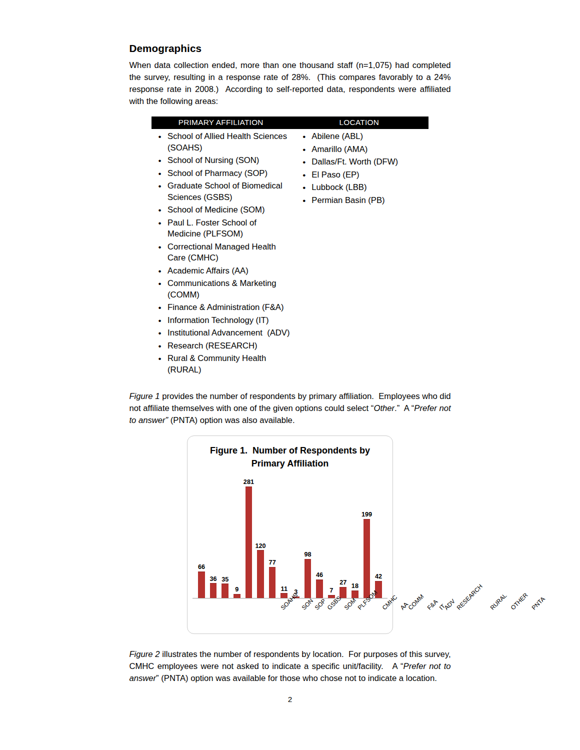Demographics
When data collection ended, more than one thousand staff (n=1,075) had completed the survey, resulting in a response rate of 28%. (This compares favorably to a 24% response rate in 2008.) According to self-reported data, respondents were affiliated with the following areas:
| PRIMARY AFFILIATION | LOCATION |
| --- | --- |
| School of Allied Health Sciences (SOAHS) School of Nursing (SON) School of Pharmacy (SOP) Graduate School of Biomedical Sciences (GSBS) School of Medicine (SOM) Paul L. Foster School of Medicine (PLFSOM) Correctional Managed Health Care (CMHC) Academic Affairs (AA) Communications & Marketing (COMM) Finance & Administration (F&A) Information Technology (IT) Institutional Advancement (ADV) Research (RESEARCH) Rural & Community Health (RURAL) | Abilene (ABL) Amarillo (AMA) Dallas/Ft. Worth (DFW) El Paso (EP) Lubbock (LBB) Permian Basin (PB) |
Figure 1 provides the number of respondents by primary affiliation. Employees who did not affiliate themselves with one of the given options could select “Other.” A “Prefer not to answer” (PNTA) option was also available.
Figure 1. Number of Respondents by Primary Affiliation
66
36
35
9
281
120
77
11
3
98
46
7
27
18
199
42
SOAHS
SON
SOP
GSBS
SOM
PLFSOM
CMHC
AA
COMM
F&A
IT
ADV
RESEARCH
RURAL
OTHER
PNTA
Figure 2 illustrates the number of respondents by location. For purposes of this survey, CMHC employees were not asked to indicate a specific unit/facility. A “Prefer not to answer” (PNTA) option was available for those who chose not to indicate a location.
2